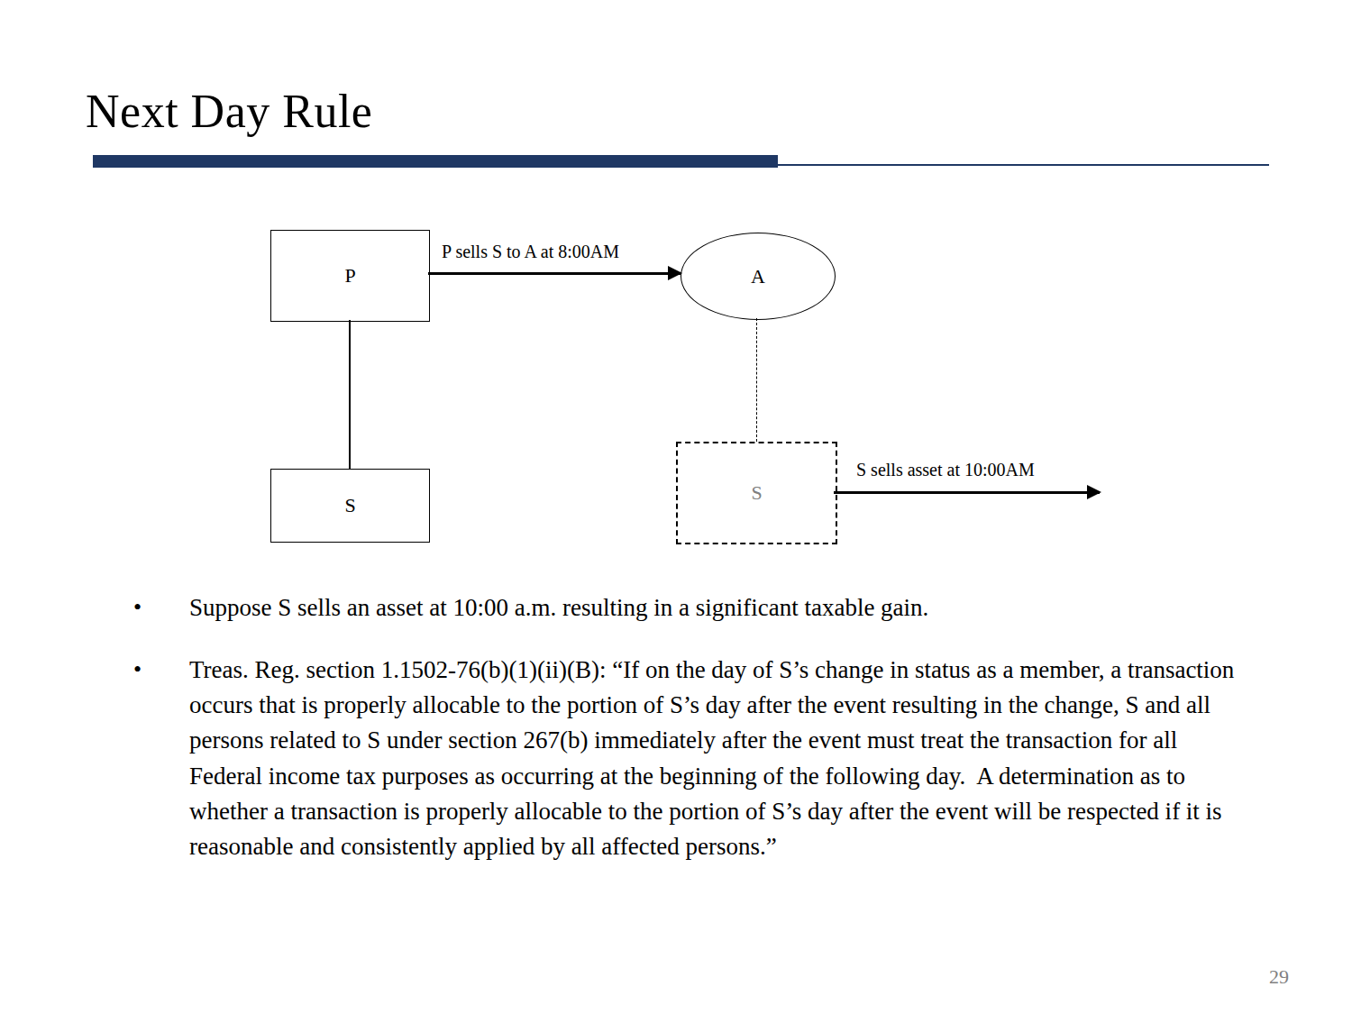Next Day Rule
P
S
A
S
P sells S to A at 8:00AM
S sells asset at 10:00AM
Suppose S sells an asset at 10:00 a.m. resulting in a significant taxable gain.
Treas. Reg. section 1.1502-76(b)(1)(ii)(B): “If on the day of S’s change in status as a member, a transaction occurs that is properly allocable to the portion of S’s day after the event resulting in the change, S and all persons related to S under section 267(b) immediately after the event must treat the transaction for all Federal income tax purposes as occurring at the beginning of the following day. A determination as to whether a transaction is properly allocable to the portion of S’s day after the event will be respected if it is reasonable and consistently applied by all affected persons.”
29